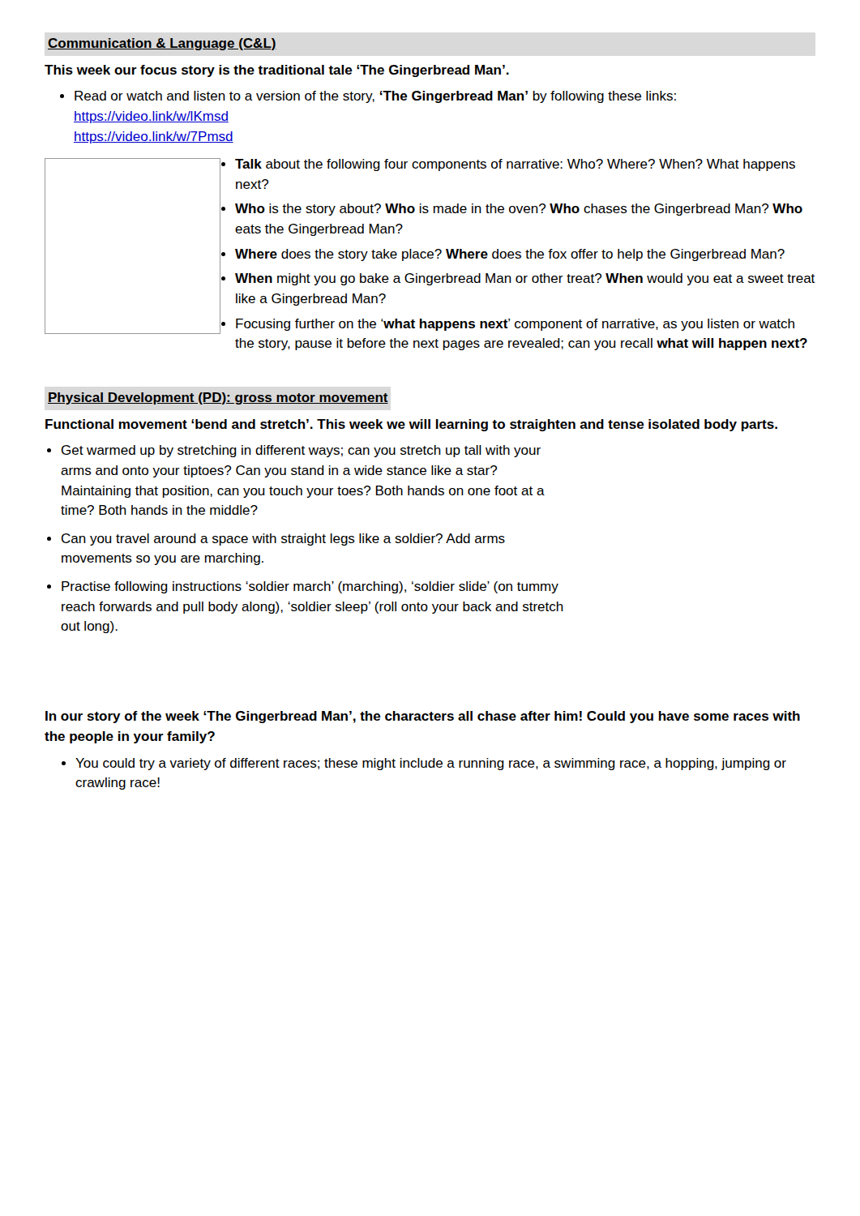Communication & Language (C&L)
This week our focus story is the traditional tale ‘The Gingerbread Man’.
Read or watch and listen to a version of the story, ‘The Gingerbread Man’ by following these links:
https://video.link/w/lKmsd
https://video.link/w/7Pmsd
Talk about the following four components of narrative: Who? Where? When? What happens next?
Who is the story about? Who is made in the oven? Who chases the Gingerbread Man? Who eats the Gingerbread Man?
Where does the story take place? Where does the fox offer to help the Gingerbread Man?
When might you go bake a Gingerbread Man or other treat? When would you eat a sweet treat like a Gingerbread Man?
Focusing further on the ‘what happens next’ component of narrative, as you listen or watch the story, pause it before the next pages are revealed; can you recall what will happen next?
Physical Development (PD): gross motor movement
Functional movement ‘bend and stretch’. This week we will learning to straighten and tense isolated body parts.
Get warmed up by stretching in different ways; can you stretch up tall with your arms and onto your tiptoes? Can you stand in a wide stance like a star? Maintaining that position, can you touch your toes? Both hands on one foot at a time? Both hands in the middle?
Can you travel around a space with straight legs like a soldier? Add arms movements so you are marching.
Practise following instructions ‘soldier march’ (marching), ‘soldier slide’ (on tummy reach forwards and pull body along), ‘soldier sleep’ (roll onto your back and stretch out long).
In our story of the week ‘The Gingerbread Man’, the characters all chase after him! Could you have some races with the people in your family?
You could try a variety of different races; these might include a running race, a swimming race, a hopping, jumping or crawling race!